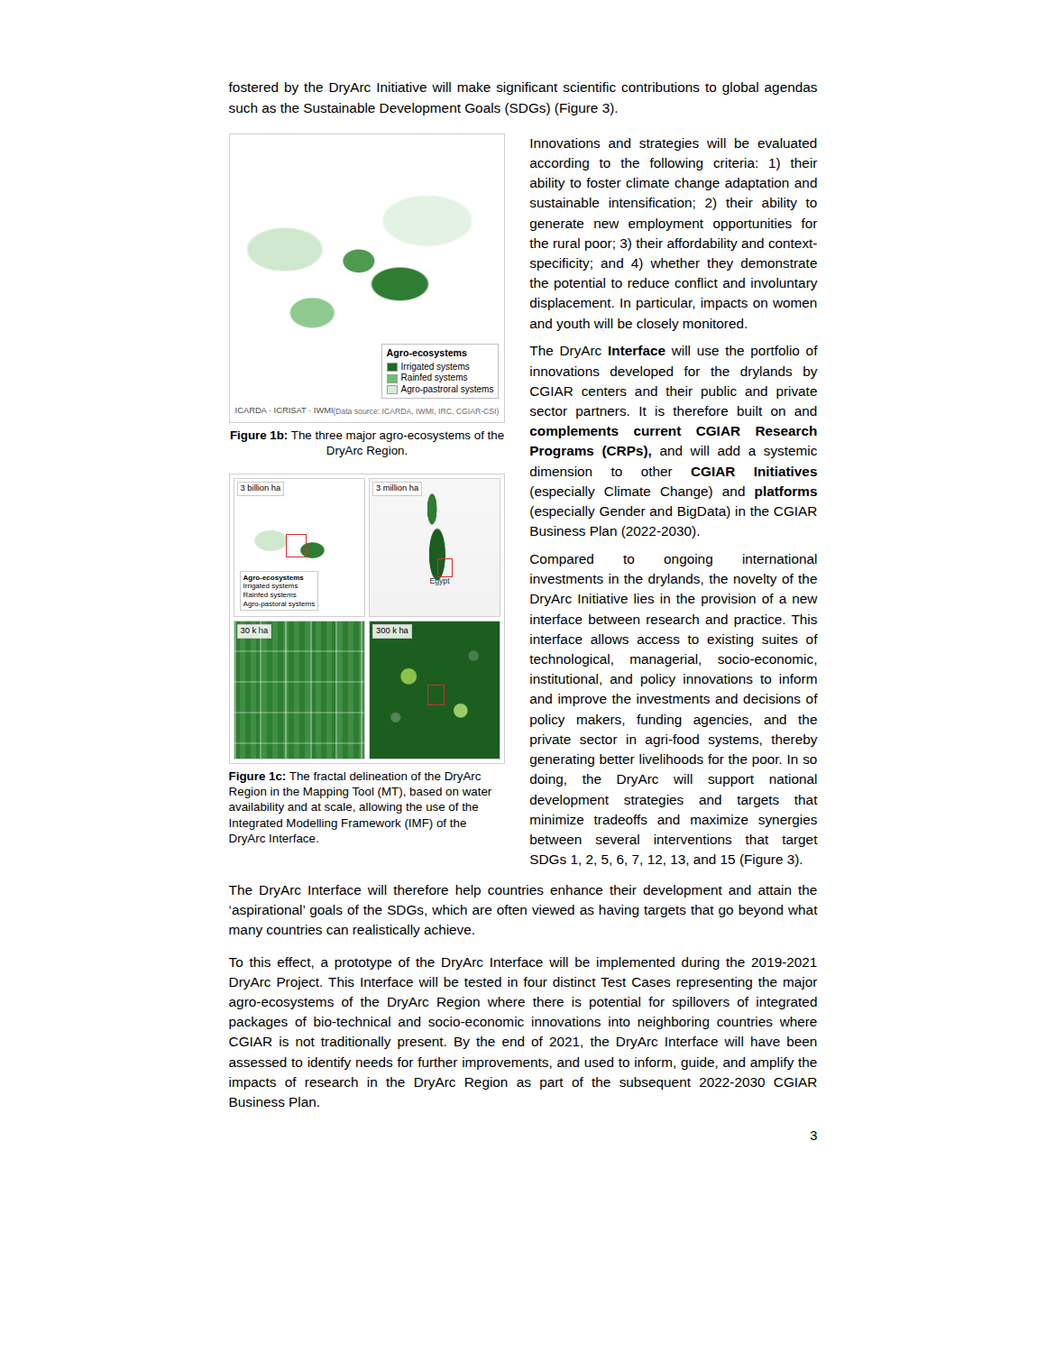fostered by the DryArc Initiative will make significant scientific contributions to global agendas such as the Sustainable Development Goals (SDGs) (Figure 3).
Agro-ecosystems
Irrigated systems
Rainfed systems
Agro-pastroral systems
ICARDA · ICRISAT · IWMI
(Data source: ICARDA, IWMI, IRC, CGIAR-CSI)
Figure 1b: The three major agro-ecosystems of the DryArc Region.
3 billion ha
Agro-ecosystems
Irrigated systems
Rainfed systems
Agro-pastoral systems
3 million ha
Egypt
30 k ha
300 k ha
Figure 1c: The fractal delineation of the DryArc Region in the Mapping Tool (MT), based on water availability and at scale, allowing the use of the Integrated Modelling Framework (IMF) of the DryArc Interface.
Innovations and strategies will be evaluated according to the following criteria: 1) their ability to foster climate change adaptation and sustainable intensification; 2) their ability to generate new employment opportunities for the rural poor; 3) their affordability and context-specificity; and 4) whether they demonstrate the potential to reduce conflict and involuntary displacement. In particular, impacts on women and youth will be closely monitored.
The DryArc Interface will use the portfolio of innovations developed for the drylands by CGIAR centers and their public and private sector partners. It is therefore built on and complements current CGIAR Research Programs (CRPs), and will add a systemic dimension to other CGIAR Initiatives (especially Climate Change) and platforms (especially Gender and BigData) in the CGIAR Business Plan (2022-2030).
Compared to ongoing international investments in the drylands, the novelty of the DryArc Initiative lies in the provision of a new interface between research and practice. This interface allows access to existing suites of technological, managerial, socio-economic, institutional, and policy innovations to inform and improve the investments and decisions of policy makers, funding agencies, and the private sector in agri-food systems, thereby generating better livelihoods for the poor. In so doing, the DryArc will support national development strategies and targets that minimize tradeoffs and maximize synergies between several interventions that target SDGs 1, 2, 5, 6, 7, 12, 13, and 15 (Figure 3).
The DryArc Interface will therefore help countries enhance their development and attain the ‘aspirational’ goals of the SDGs, which are often viewed as having targets that go beyond what many countries can realistically achieve.
To this effect, a prototype of the DryArc Interface will be implemented during the 2019-2021 DryArc Project. This Interface will be tested in four distinct Test Cases representing the major agro-ecosystems of the DryArc Region where there is potential for spillovers of integrated packages of bio-technical and socio-economic innovations into neighboring countries where CGIAR is not traditionally present. By the end of 2021, the DryArc Interface will have been assessed to identify needs for further improvements, and used to inform, guide, and amplify the impacts of research in the DryArc Region as part of the subsequent 2022-2030 CGIAR Business Plan.
3